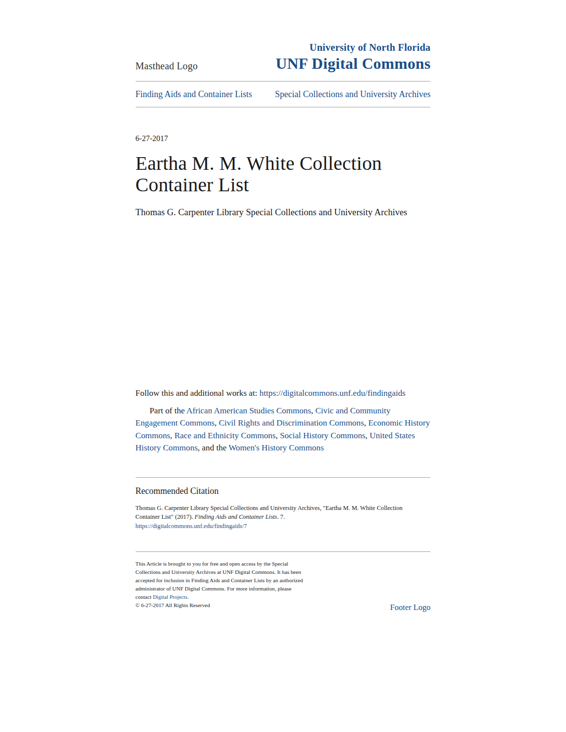Masthead Logo
University of North Florida
UNF Digital Commons
Finding Aids and Container Lists
Special Collections and University Archives
6-27-2017
Eartha M. M. White Collection Container List
Thomas G. Carpenter Library Special Collections and University Archives
Follow this and additional works at: https://digitalcommons.unf.edu/findingaids
Part of the African American Studies Commons, Civic and Community Engagement Commons, Civil Rights and Discrimination Commons, Economic History Commons, Race and Ethnicity Commons, Social History Commons, United States History Commons, and the Women's History Commons
Recommended Citation
Thomas G. Carpenter Library Special Collections and University Archives, "Eartha M. M. White Collection Container List" (2017). Finding Aids and Container Lists. 7.
https://digitalcommons.unf.edu/findingaids/7
This Article is brought to you for free and open access by the Special Collections and University Archives at UNF Digital Commons. It has been accepted for inclusion in Finding Aids and Container Lists by an authorized administrator of UNF Digital Commons. For more information, please contact Digital Projects.
© 6-27-2017 All Rights Reserved
Footer Logo